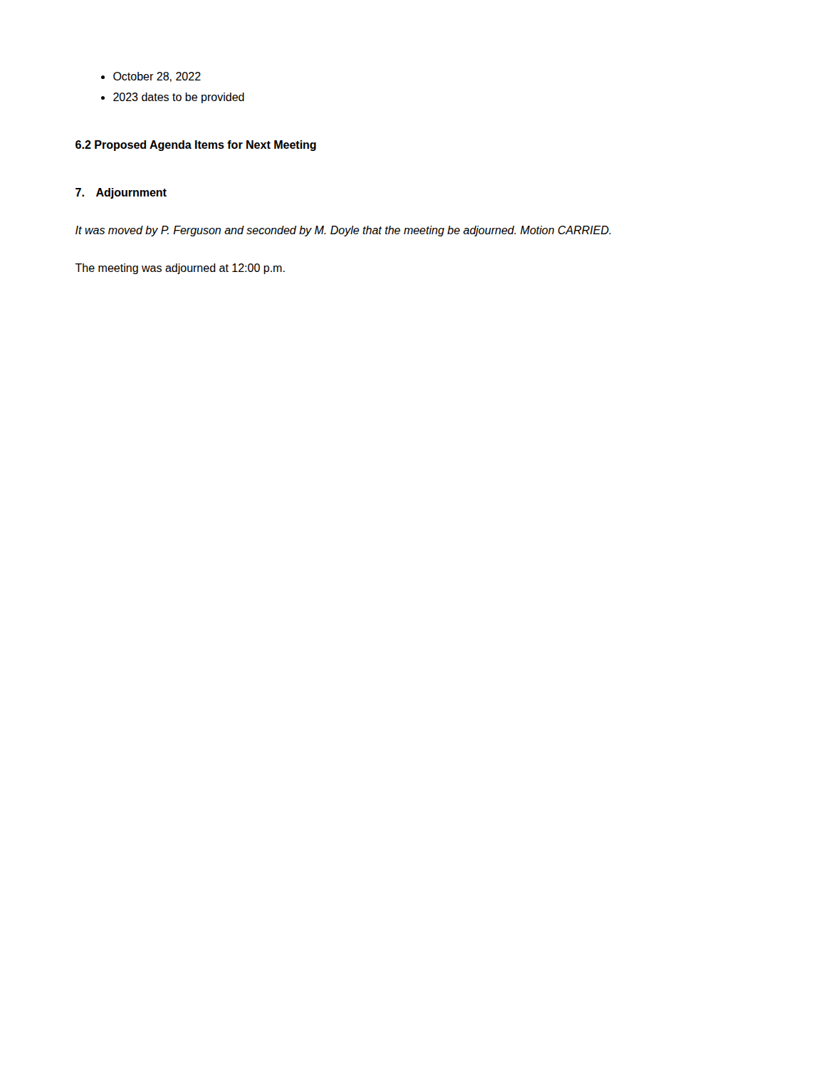October 28, 2022
2023 dates to be provided
6.2 Proposed Agenda Items for Next Meeting
7. Adjournment
It was moved by P. Ferguson and seconded by M. Doyle that the meeting be adjourned. Motion CARRIED.
The meeting was adjourned at 12:00 p.m.